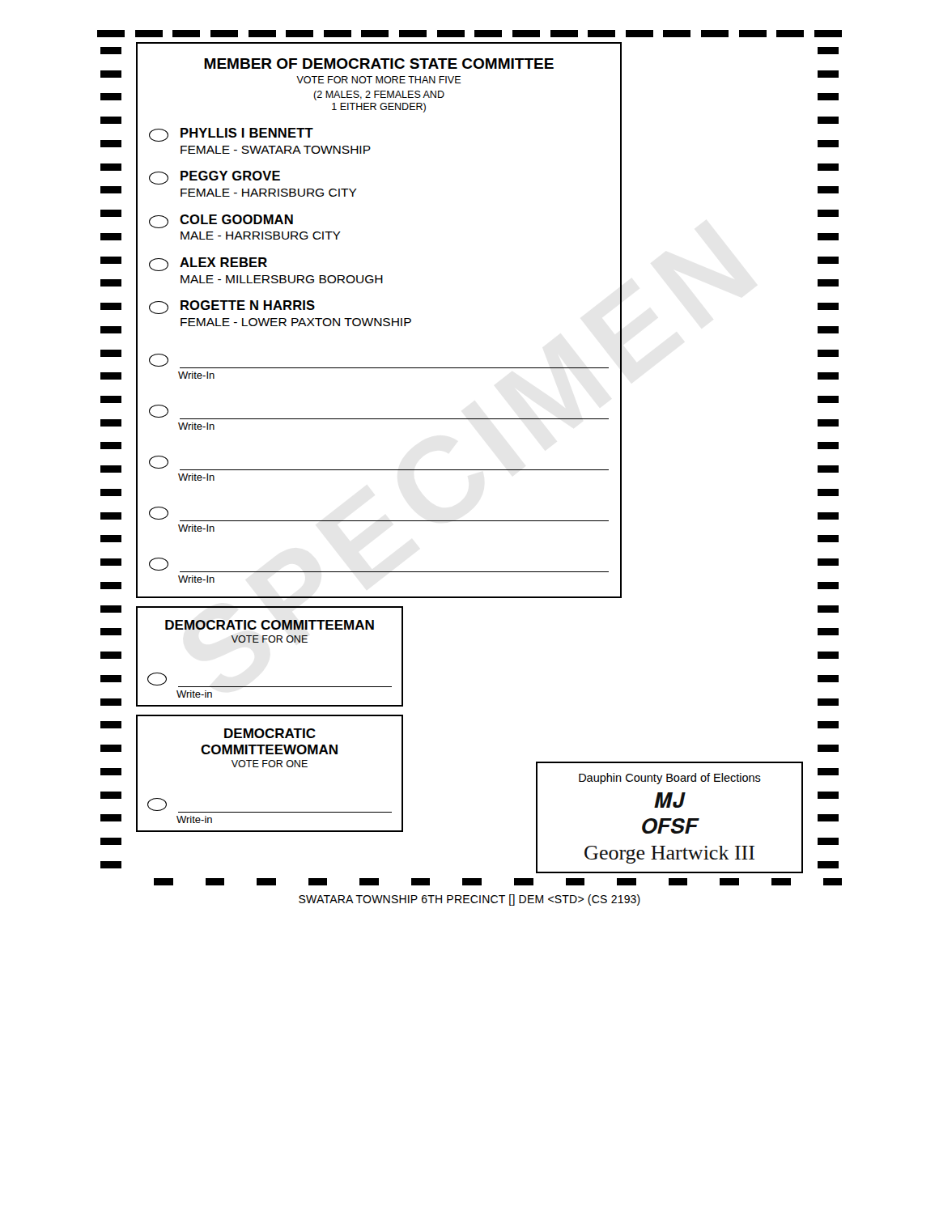SPECIMEN
MEMBER OF DEMOCRATIC STATE COMMITTEE
VOTE FOR NOT MORE THAN FIVE
(2 MALES, 2 FEMALES AND
1 EITHER GENDER)
PHYLLIS I BENNETT
FEMALE - SWATARA TOWNSHIP
PEGGY GROVE
FEMALE - HARRISBURG CITY
COLE GOODMAN
MALE - HARRISBURG CITY
ALEX REBER
MALE - MILLERSBURG BOROUGH
ROGETTE N HARRIS
FEMALE - LOWER PAXTON TOWNSHIP
Write-In
Write-In
Write-In
Write-In
Write-In
DEMOCRATIC COMMITTEEMAN
VOTE FOR ONE
Write-in
DEMOCRATIC
COMMITTEEWOMAN
VOTE FOR ONE
Write-in
Dauphin County Board of Elections
𝑴𝑱
𝑶𝑭𝑺𝑭
George Hartwick III
SWATARA TOWNSHIP 6TH PRECINCT [] DEM <STD> (CS 2193)